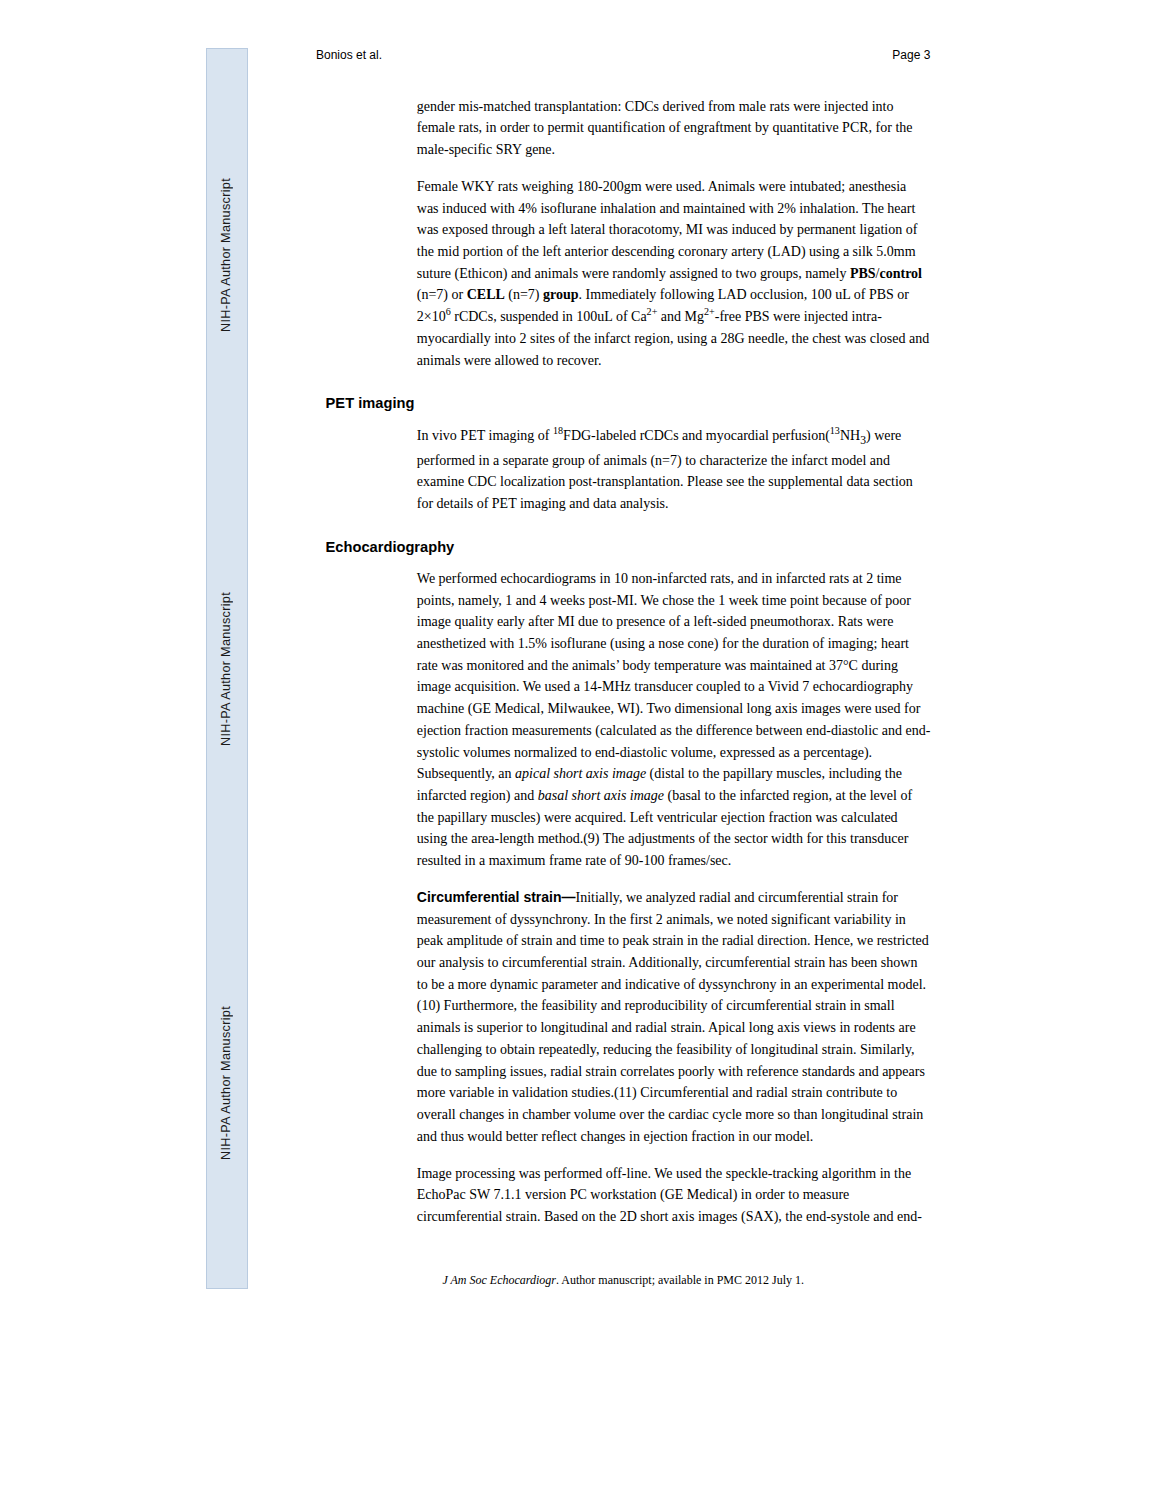NIH-PA Author Manuscript NIH-PA Author Manuscript NIH-PA Author Manuscript
Bonios et al. Page 3
gender mis-matched transplantation: CDCs derived from male rats were injected into female rats, in order to permit quantification of engraftment by quantitative PCR, for the male-specific SRY gene.
Female WKY rats weighing 180-200gm were used. Animals were intubated; anesthesia was induced with 4% isoflurane inhalation and maintained with 2% inhalation. The heart was exposed through a left lateral thoracotomy, MI was induced by permanent ligation of the mid portion of the left anterior descending coronary artery (LAD) using a silk 5.0mm suture (Ethicon) and animals were randomly assigned to two groups, namely PBS/control (n=7) or CELL (n=7) group. Immediately following LAD occlusion, 100 uL of PBS or 2×106 rCDCs, suspended in 100uL of Ca2+ and Mg2+-free PBS were injected intra-myocardially into 2 sites of the infarct region, using a 28G needle, the chest was closed and animals were allowed to recover.
PET imaging
In vivo PET imaging of 18FDG-labeled rCDCs and myocardial perfusion(13NH3) were performed in a separate group of animals (n=7) to characterize the infarct model and examine CDC localization post-transplantation. Please see the supplemental data section for details of PET imaging and data analysis.
Echocardiography
We performed echocardiograms in 10 non-infarcted rats, and in infarcted rats at 2 time points, namely, 1 and 4 weeks post-MI. We chose the 1 week time point because of poor image quality early after MI due to presence of a left-sided pneumothorax. Rats were anesthetized with 1.5% isoflurane (using a nose cone) for the duration of imaging; heart rate was monitored and the animals’ body temperature was maintained at 37°C during image acquisition. We used a 14-MHz transducer coupled to a Vivid 7 echocardiography machine (GE Medical, Milwaukee, WI). Two dimensional long axis images were used for ejection fraction measurements (calculated as the difference between end-diastolic and end-systolic volumes normalized to end-diastolic volume, expressed as a percentage). Subsequently, an apical short axis image (distal to the papillary muscles, including the infarcted region) and basal short axis image (basal to the infarcted region, at the level of the papillary muscles) were acquired. Left ventricular ejection fraction was calculated using the area-length method.(9) The adjustments of the sector width for this transducer resulted in a maximum frame rate of 90-100 frames/sec.
Circumferential strain—Initially, we analyzed radial and circumferential strain for measurement of dyssynchrony. In the first 2 animals, we noted significant variability in peak amplitude of strain and time to peak strain in the radial direction. Hence, we restricted our analysis to circumferential strain. Additionally, circumferential strain has been shown to be a more dynamic parameter and indicative of dyssynchrony in an experimental model.(10) Furthermore, the feasibility and reproducibility of circumferential strain in small animals is superior to longitudinal and radial strain. Apical long axis views in rodents are challenging to obtain repeatedly, reducing the feasibility of longitudinal strain. Similarly, due to sampling issues, radial strain correlates poorly with reference standards and appears more variable in validation studies.(11) Circumferential and radial strain contribute to overall changes in chamber volume over the cardiac cycle more so than longitudinal strain and thus would better reflect changes in ejection fraction in our model.
Image processing was performed off-line. We used the speckle-tracking algorithm in the EchoPac SW 7.1.1 version PC workstation (GE Medical) in order to measure circumferential strain. Based on the 2D short axis images (SAX), the end-systole and end-
J Am Soc Echocardiogr. Author manuscript; available in PMC 2012 July 1.